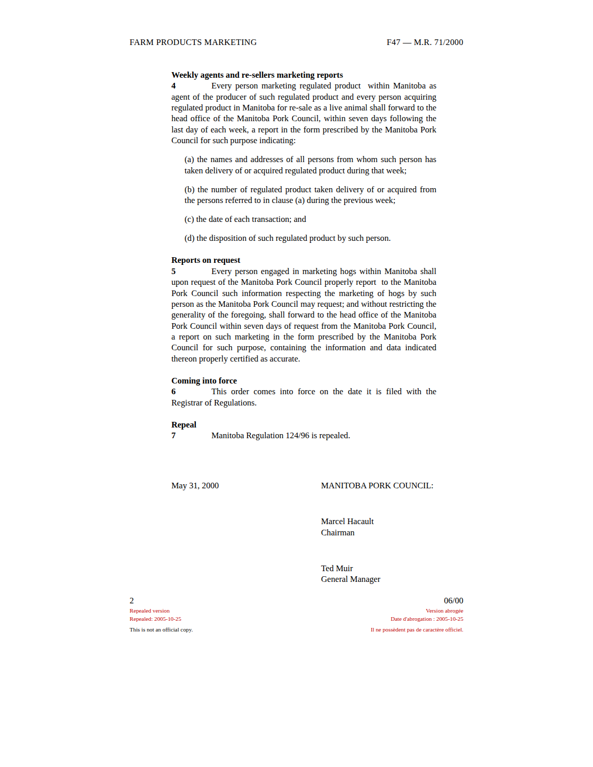Farm Products Marketing F47 — M.R. 71/2000
Weekly agents and re-sellers marketing reports
4 Every person marketing regulated product within Manitoba as agent of the producer of such regulated product and every person acquiring regulated product in Manitoba for re-sale as a live animal shall forward to the head office of the Manitoba Pork Council, within seven days following the last day of each week, a report in the form prescribed by the Manitoba Pork Council for such purpose indicating:
(a) the names and addresses of all persons from whom such person has taken delivery of or acquired regulated product during that week;
(b) the number of regulated product taken delivery of or acquired from the persons referred to in clause (a) during the previous week;
(c) the date of each transaction; and
(d) the disposition of such regulated product by such person.
Reports on request
5 Every person engaged in marketing hogs within Manitoba shall upon request of the Manitoba Pork Council properly report to the Manitoba Pork Council such information respecting the marketing of hogs by such person as the Manitoba Pork Council may request; and without restricting the generality of the foregoing, shall forward to the head office of the Manitoba Pork Council within seven days of request from the Manitoba Pork Council, a report on such marketing in the form prescribed by the Manitoba Pork Council for such purpose, containing the information and data indicated thereon properly certified as accurate.
Coming into force
6 This order comes into force on the date it is filed with the Registrar of Regulations.
Repeal
7 Manitoba Regulation 124/96 is repealed.
May 31, 2000 MANITOBA PORK COUNCIL:
Marcel Hacault
Chairman
Ted Muir
General Manager
2 06/00
Repealed version
Repealed: 2005-10-25
Version abrogée
Date d'abrogation : 2005-10-25
This is not an official copy. Il ne possèdent pas de caractère officiel.